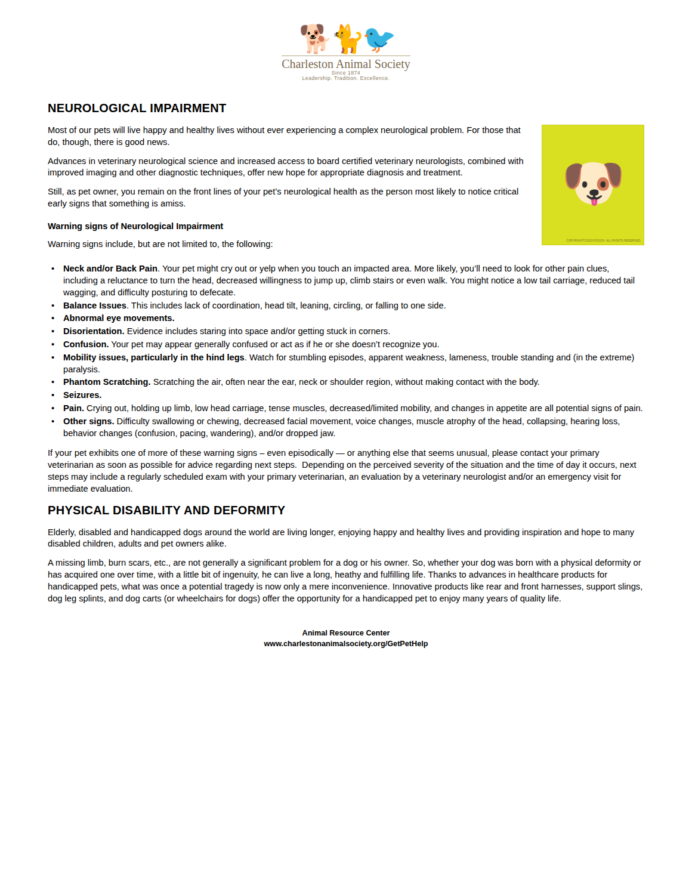🐕🐈🐦
Charleston Animal Society
Since 1874
Leadership. Tradition. Excellence.
NEUROLOGICAL IMPAIRMENT
🐶
COPYRIGHT©2023 POOCH. ALL RIGHTS RESERVED.
Most of our pets will live happy and healthy lives without ever experiencing a complex neurological problem. For those that do, though, there is good news.
Advances in veterinary neurological science and increased access to board certified veterinary neurologists, combined with improved imaging and other diagnostic techniques, offer new hope for appropriate diagnosis and treatment.
Still, as pet owner, you remain on the front lines of your pet’s neurological health as the person most likely to notice critical early signs that something is amiss.
Warning signs of Neurological Impairment
Warning signs include, but are not limited to, the following:
Neck and/or Back Pain. Your pet might cry out or yelp when you touch an impacted area. More likely, you’ll need to look for other pain clues, including a reluctance to turn the head, decreased willingness to jump up, climb stairs or even walk. You might notice a low tail carriage, reduced tail wagging, and difficulty posturing to defecate.
Balance Issues. This includes lack of coordination, head tilt, leaning, circling, or falling to one side.
Abnormal eye movements.
Disorientation. Evidence includes staring into space and/or getting stuck in corners.
Confusion. Your pet may appear generally confused or act as if he or she doesn’t recognize you.
Mobility issues, particularly in the hind legs. Watch for stumbling episodes, apparent weakness, lameness, trouble standing and (in the extreme) paralysis.
Phantom Scratching. Scratching the air, often near the ear, neck or shoulder region, without making contact with the body.
Seizures.
Pain. Crying out, holding up limb, low head carriage, tense muscles, decreased/limited mobility, and changes in appetite are all potential signs of pain.
Other signs. Difficulty swallowing or chewing, decreased facial movement, voice changes, muscle atrophy of the head, collapsing, hearing loss, behavior changes (confusion, pacing, wandering), and/or dropped jaw.
If your pet exhibits one of more of these warning signs – even episodically — or anything else that seems unusual, please contact your primary veterinarian as soon as possible for advice regarding next steps. Depending on the perceived severity of the situation and the time of day it occurs, next steps may include a regularly scheduled exam with your primary veterinarian, an evaluation by a veterinary neurologist and/or an emergency visit for immediate evaluation.
PHYSICAL DISABILITY AND DEFORMITY
Elderly, disabled and handicapped dogs around the world are living longer, enjoying happy and healthy lives and providing inspiration and hope to many disabled children, adults and pet owners alike.
A missing limb, burn scars, etc., are not generally a significant problem for a dog or his owner. So, whether your dog was born with a physical deformity or has acquired one over time, with a little bit of ingenuity, he can live a long, heathy and fulfilling life. Thanks to advances in healthcare products for handicapped pets, what was once a potential tragedy is now only a mere inconvenience. Innovative products like rear and front harnesses, support slings, dog leg splints, and dog carts (or wheelchairs for dogs) offer the opportunity for a handicapped pet to enjoy many years of quality life.
Animal Resource Center
www.charlestonanimalsociety.org/GetPetHelp